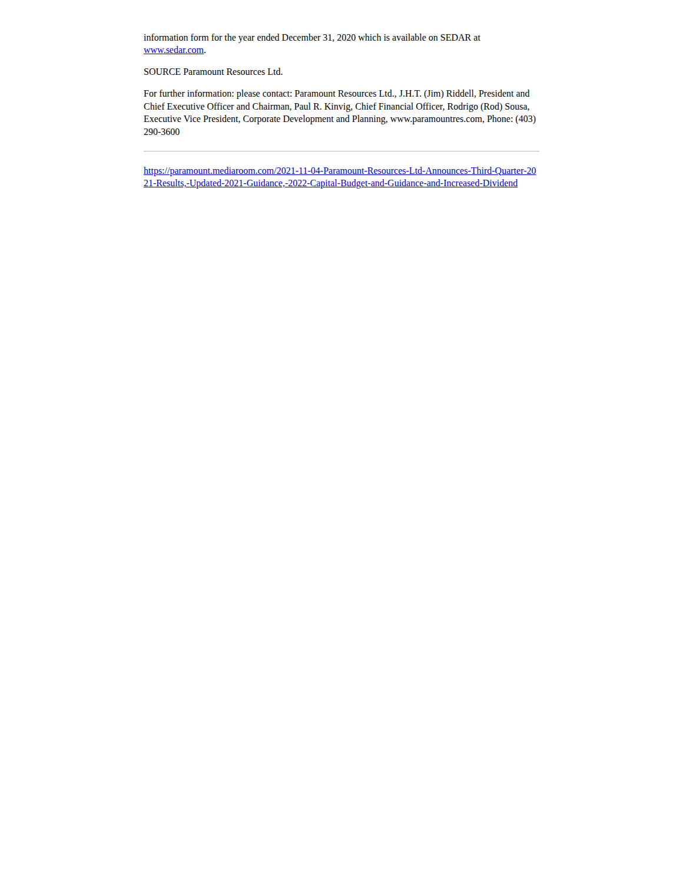information form for the year ended December 31, 2020 which is available on SEDAR at www.sedar.com.
SOURCE Paramount Resources Ltd.
For further information: please contact: Paramount Resources Ltd., J.H.T. (Jim) Riddell, President and Chief Executive Officer and Chairman, Paul R. Kinvig, Chief Financial Officer, Rodrigo (Rod) Sousa, Executive Vice President, Corporate Development and Planning, www.paramountres.com, Phone: (403) 290-3600
https://paramount.mediaroom.com/2021-11-04-Paramount-Resources-Ltd-Announces-Third-Quarter-2021-Results,-Updated-2021-Guidance,-2022-Capital-Budget-and-Guidance-and-Increased-Dividend